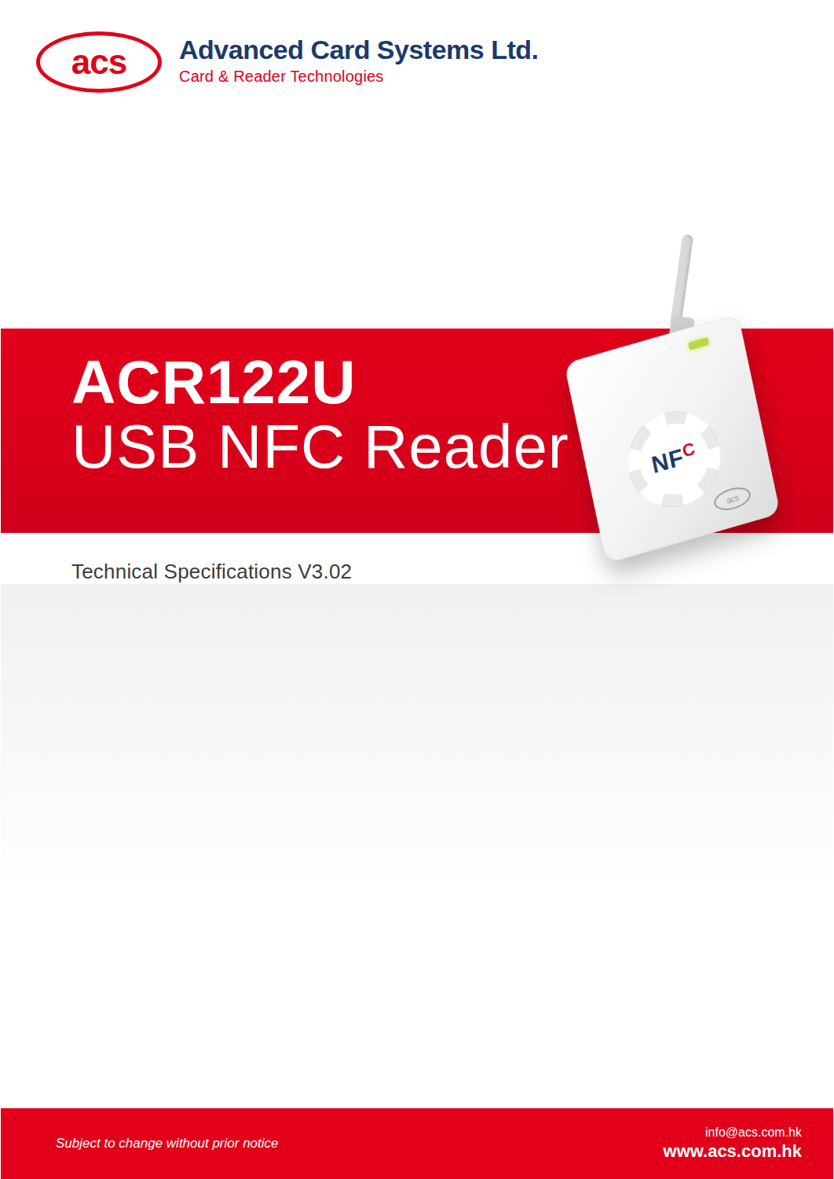acs
Advanced Card Systems Ltd.
Card & Reader Technologies
ACR122U
USB NFC Reader
NFC
acs
Technical Specifications V3.02
Subject to change without prior notice
info@acs.com.hk
www.acs.com.hk